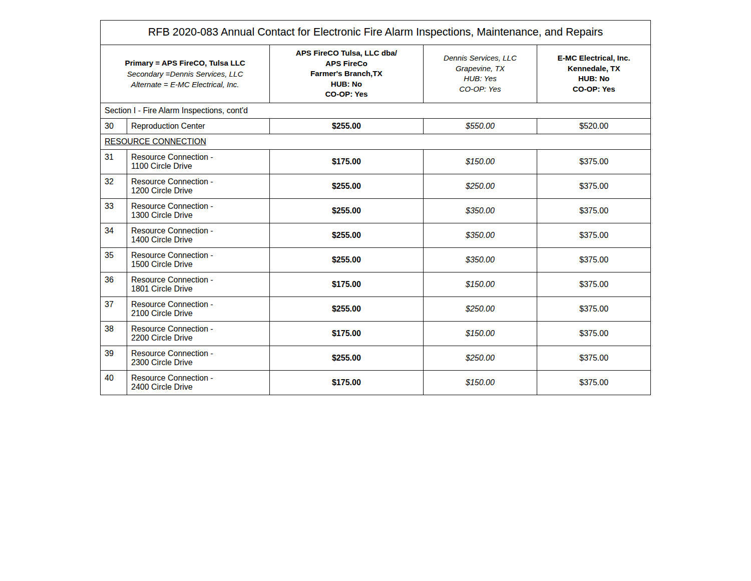RFB 2020-083 Annual Contact for Electronic Fire Alarm Inspections, Maintenance, and Repairs
| Primary = APS FireCO, Tulsa LLC Secondary =Dennis Services, LLC Alternate = E-MC Electrical, Inc. | APS FireCO Tulsa, LLC dba/ APS FireCo Farmer's Branch,TX HUB: No CO-OP: Yes | Dennis Services, LLC Grapevine, TX HUB: Yes CO-OP: Yes | E-MC Electrical, Inc. Kennedale, TX HUB: No CO-OP: Yes |
| --- | --- | --- | --- |
| Section I - Fire Alarm Inspections, cont'd |
| 30 | Reproduction Center | $255.00 | $550.00 | $520.00 |
| RESOURCE CONNECTION |
| 31 | Resource Connection - 1100 Circle Drive | $175.00 | $150.00 | $375.00 |
| 32 | Resource Connection - 1200 Circle Drive | $255.00 | $250.00 | $375.00 |
| 33 | Resource Connection - 1300 Circle Drive | $255.00 | $350.00 | $375.00 |
| 34 | Resource Connection - 1400 Circle Drive | $255.00 | $350.00 | $375.00 |
| 35 | Resource Connection - 1500 Circle Drive | $255.00 | $350.00 | $375.00 |
| 36 | Resource Connection - 1801 Circle Drive | $175.00 | $150.00 | $375.00 |
| 37 | Resource Connection - 2100 Circle Drive | $255.00 | $250.00 | $375.00 |
| 38 | Resource Connection - 2200 Circle Drive | $175.00 | $150.00 | $375.00 |
| 39 | Resource Connection - 2300 Circle Drive | $255.00 | $250.00 | $375.00 |
| 40 | Resource Connection - 2400 Circle Drive | $175.00 | $150.00 | $375.00 |